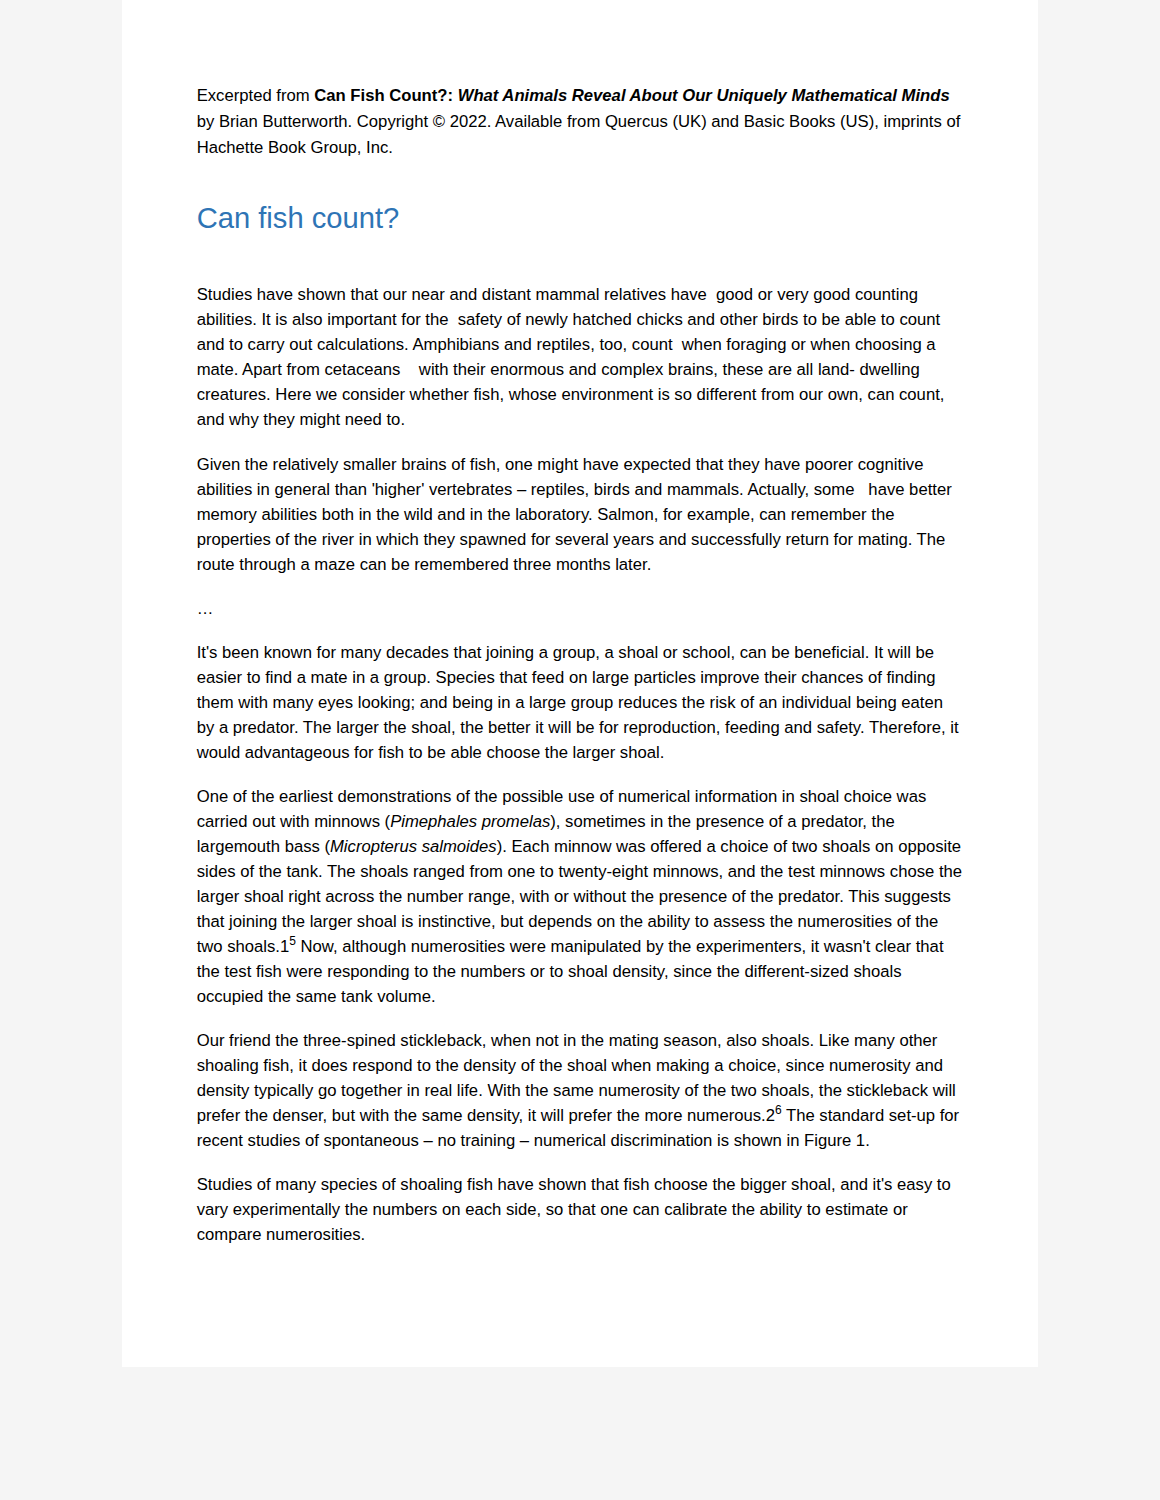Excerpted from Can Fish Count?: What Animals Reveal About Our Uniquely Mathematical Minds by Brian Butterworth. Copyright © 2022. Available from Quercus (UK) and Basic Books (US), imprints of Hachette Book Group, Inc.
Can fish count?
Studies have shown that our near and distant mammal relatives have good or very good counting abilities. It is also important for the safety of newly hatched chicks and other birds to be able to count and to carry out calculations. Amphibians and reptiles, too, count when foraging or when choosing a mate. Apart from cetaceans with their enormous and complex brains, these are all land- dwelling creatures. Here we consider whether fish, whose environment is so different from our own, can count, and why they might need to.
Given the relatively smaller brains of fish, one might have expected that they have poorer cognitive abilities in general than 'higher' vertebrates – reptiles, birds and mammals. Actually, some have better memory abilities both in the wild and in the laboratory. Salmon, for example, can remember the properties of the river in which they spawned for several years and successfully return for mating. The route through a maze can be remembered three months later.
…
It's been known for many decades that joining a group, a shoal or school, can be beneficial. It will be easier to find a mate in a group. Species that feed on large particles improve their chances of finding them with many eyes looking; and being in a large group reduces the risk of an individual being eaten by a predator. The larger the shoal, the better it will be for reproduction, feeding and safety. Therefore, it would advantageous for fish to be able choose the larger shoal.
One of the earliest demonstrations of the possible use of numerical information in shoal choice was carried out with minnows (Pimephales promelas), sometimes in the presence of a predator, the largemouth bass (Micropterus salmoides). Each minnow was offered a choice of two shoals on opposite sides of the tank. The shoals ranged from one to twenty-eight minnows, and the test minnows chose the larger shoal right across the number range, with or without the presence of the predator. This suggests that joining the larger shoal is instinctive, but depends on the ability to assess the numerosities of the two shoals.15 Now, although numerosities were manipulated by the experimenters, it wasn't clear that the test fish were responding to the numbers or to shoal density, since the different-sized shoals occupied the same tank volume.
Our friend the three-spined stickleback, when not in the mating season, also shoals. Like many other shoaling fish, it does respond to the density of the shoal when making a choice, since numerosity and density typically go together in real life. With the same numerosity of the two shoals, the stickleback will prefer the denser, but with the same density, it will prefer the more numerous.26 The standard set-up for recent studies of spontaneous – no training – numerical discrimination is shown in Figure 1.
Studies of many species of shoaling fish have shown that fish choose the bigger shoal, and it's easy to vary experimentally the numbers on each side, so that one can calibrate the ability to estimate or compare numerosities.